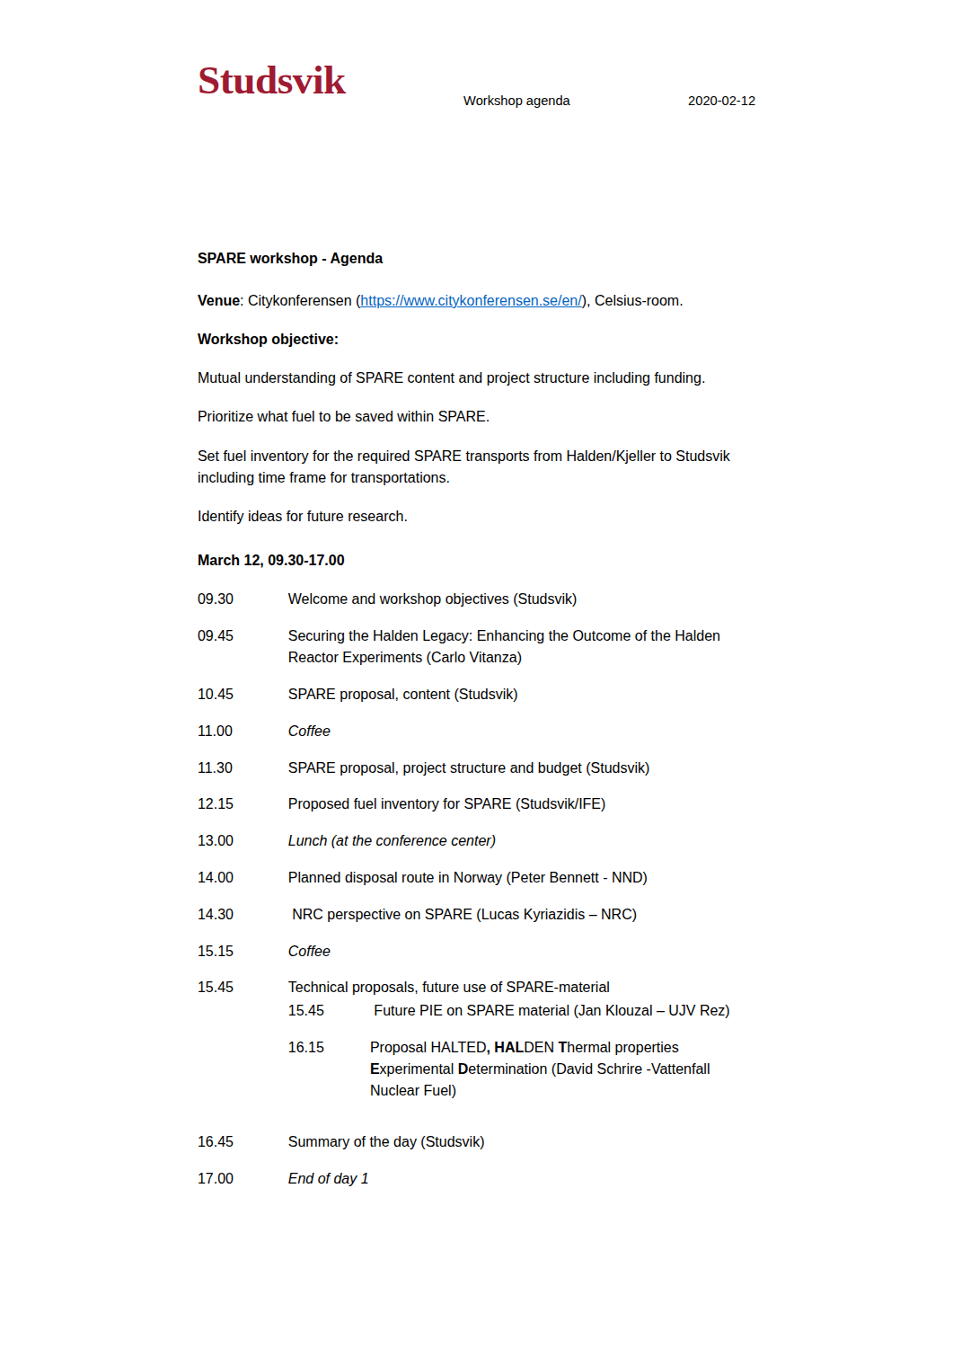Studsvik
Workshop agenda
2020-02-12
SPARE workshop - Agenda
Venue: Citykonferensen (https://www.citykonferensen.se/en/), Celsius-room.
Workshop objective:
Mutual understanding of SPARE content and project structure including funding.
Prioritize what fuel to be saved within SPARE.
Set fuel inventory for the required SPARE transports from Halden/Kjeller to Studsvik including time frame for transportations.
Identify ideas for future research.
March 12, 09.30-17.00
| 09.30 | Welcome and workshop objectives (Studsvik) |
| 09.45 | Securing the Halden Legacy: Enhancing the Outcome of the Halden Reactor Experiments (Carlo Vitanza) |
| 10.45 | SPARE proposal, content (Studsvik) |
| 11.00 | Coffee |
| 11.30 | SPARE proposal, project structure and budget (Studsvik) |
| 12.15 | Proposed fuel inventory for SPARE (Studsvik/IFE) |
| 13.00 | Lunch (at the conference center) |
| 14.00 | Planned disposal route in Norway (Peter Bennett - NND) |
| 14.30 | NRC perspective on SPARE (Lucas Kyriazidis – NRC) |
| 15.15 | Coffee |
| 15.45 | Technical proposals, future use of SPARE-material / 15.45 / Future PIE on SPARE material (Jan Klouzal – UJV Rez) / / 16.15 / Proposal HALTED , HAL DEN T hermal properties E xperimental D etermination (David Schrire -Vattenfall Nuclear Fuel) / |
| 16.45 | Summary of the day (Studsvik) |
| 17.00 | End of day 1 |